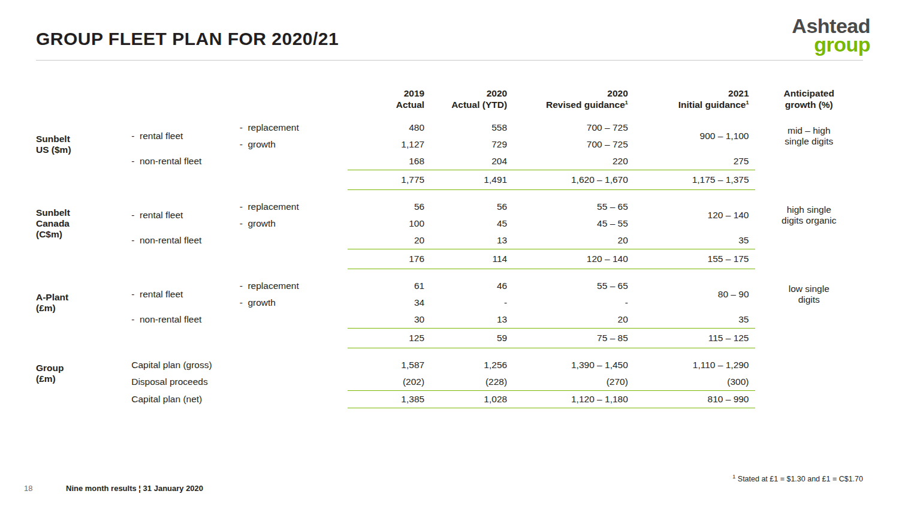GROUP FLEET PLAN FOR 2020/21
Ashtead
group
| | | | 2019 Actual | 2020 Actual (YTD) | 2020 Revised guidance 1 | 2021 Initial guidance 1 | Anticipated growth (%) |
| --- | --- | --- | --- | --- | --- | --- | --- |
| Sunbelt US ($m) | - rental fleet | - replacement | 480 | 558 | 700 – 725 | 900 – 1,100 | mid – high single digits |
| - growth | 1,127 | 729 | 700 – 725 |
| - non-rental fleet | 168 | 204 | 220 | 275 | |
| | | | 1,775 | 1,491 | 1,620 – 1,670 | 1,175 – 1,375 | |
| Sunbelt Canada (C$m) | - rental fleet | - replacement | 56 | 56 | 55 – 65 | 120 – 140 | high single digits organic |
| - growth | 100 | 45 | 45 – 55 |
| - non-rental fleet | 20 | 13 | 20 | 35 | |
| | | | 176 | 114 | 120 – 140 | 155 – 175 | |
| A-Plant (£m) | - rental fleet | - replacement | 61 | 46 | 55 – 65 | 80 – 90 | low single digits |
| - growth | 34 | - | - |
| - non-rental fleet | 30 | 13 | 20 | 35 | |
| | | | 125 | 59 | 75 – 85 | 115 – 125 | |
| Group (£m) | Capital plan (gross) | 1,587 | 1,256 | 1,390 – 1,450 | 1,110 – 1,290 | |
| Disposal proceeds | (202) | (228) | (270) | (300) | |
| | Capital plan (net) | 1,385 | 1,028 | 1,120 – 1,180 | 810 – 990 | |
1 Stated at £1 = $1.30 and £1 = C$1.70
18
Nine month results ¦ 31 January 2020